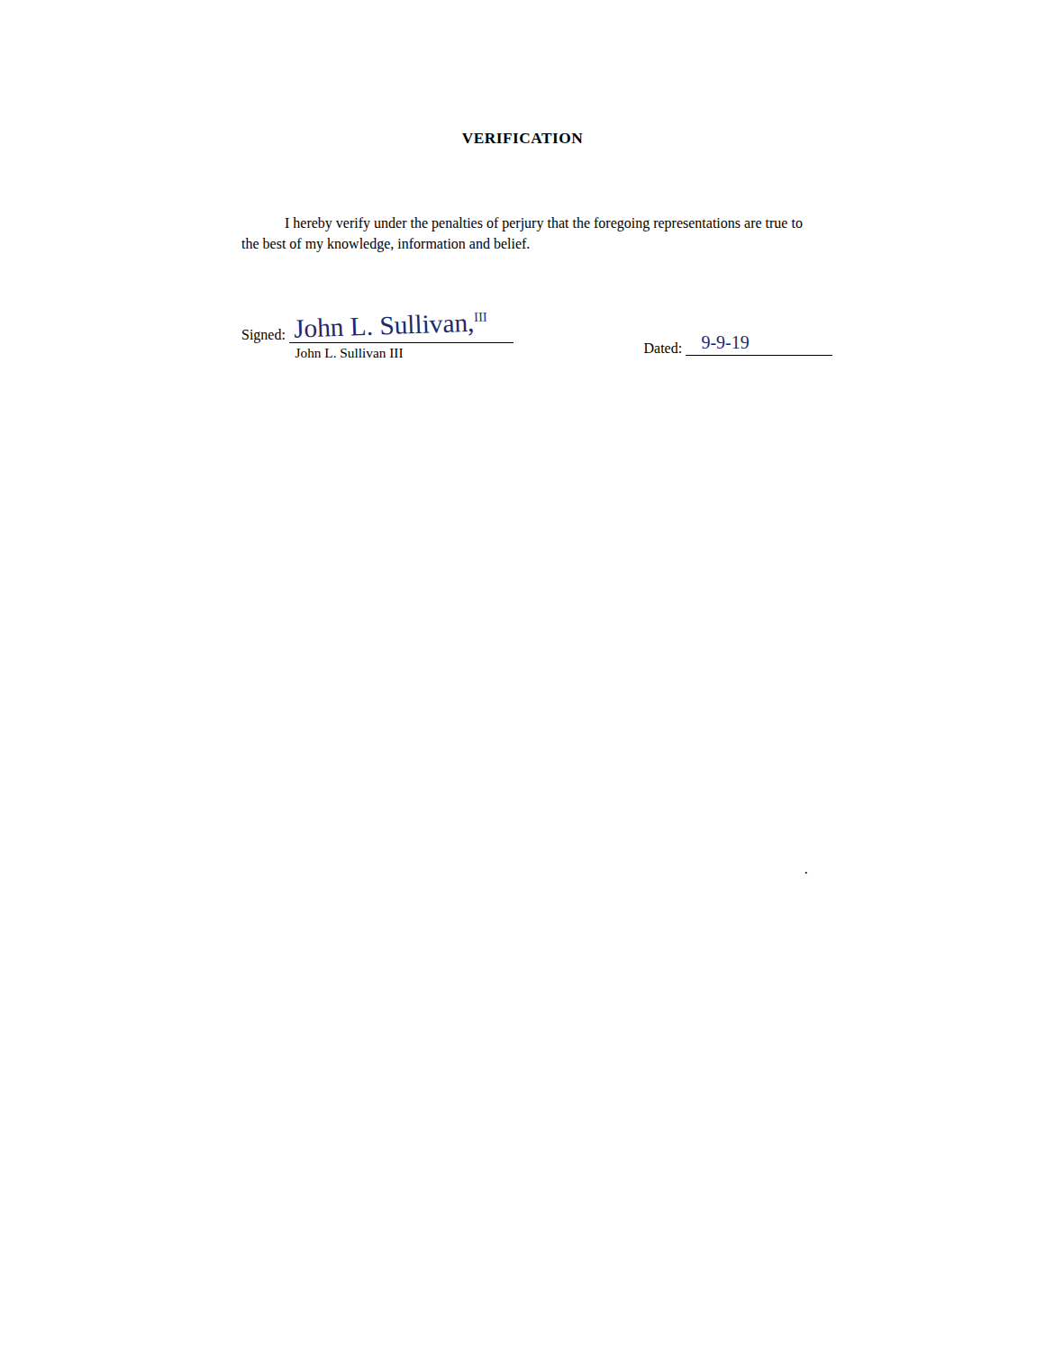Verification
I hereby verify under the penalties of perjury that the foregoing representations are true to the best of my knowledge, information and belief.
Signed: John L. Sullivan,III
John L. Sullivan III
Dated: 9-9-19
.